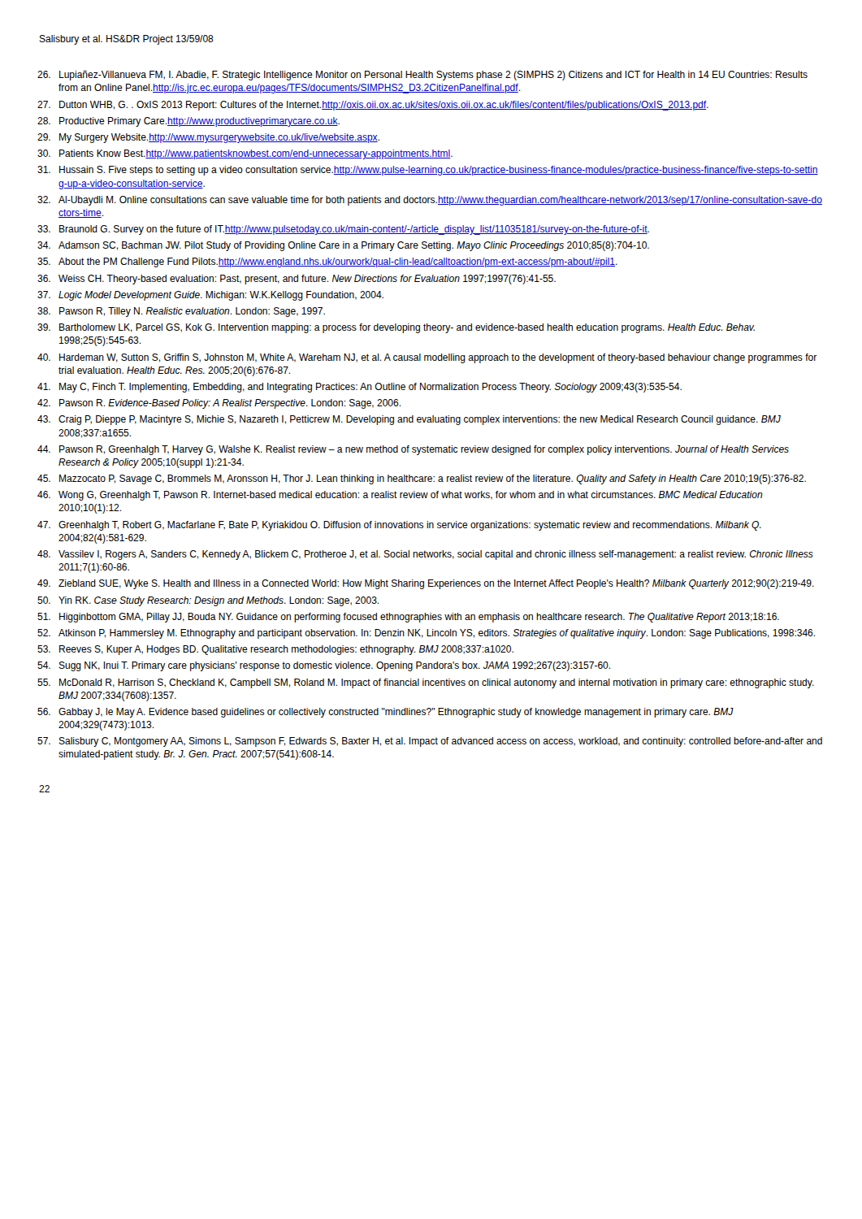Salisbury et al. HS&DR Project 13/59/08
Lupiañez-Villanueva FM, I. Abadie, F. Strategic Intelligence Monitor on Personal Health Systems phase 2 (SIMPHS 2) Citizens and ICT for Health in 14 EU Countries: Results from an Online Panel.http://is.jrc.ec.europa.eu/pages/TFS/documents/SIMPHS2_D3.2CitizenPanelfinal.pdf.
Dutton WHB, G. . OxIS 2013 Report: Cultures of the Internet.http://oxis.oii.ox.ac.uk/sites/oxis.oii.ox.ac.uk/files/content/files/publications/OxIS_2013.pdf.
Productive Primary Care.http://www.productiveprimarycare.co.uk.
My Surgery Website.http://www.mysurgerywebsite.co.uk/live/website.aspx.
Patients Know Best.http://www.patientsknowbest.com/end-unnecessary-appointments.html.
Hussain S. Five steps to setting up a video consultation service.http://www.pulse-learning.co.uk/practice-business-finance-modules/practice-business-finance/five-steps-to-setting-up-a-video-consultation-service.
Al-Ubaydli M. Online consultations can save valuable time for both patients and doctors.http://www.theguardian.com/healthcare-network/2013/sep/17/online-consultation-save-doctors-time.
Braunold G. Survey on the future of IT.http://www.pulsetoday.co.uk/main-content/-/article_display_list/11035181/survey-on-the-future-of-it.
Adamson SC, Bachman JW. Pilot Study of Providing Online Care in a Primary Care Setting. Mayo Clinic Proceedings 2010;85(8):704-10.
About the PM Challenge Fund Pilots.http://www.england.nhs.uk/ourwork/qual-clin-lead/calltoaction/pm-ext-access/pm-about/#pil1.
Weiss CH. Theory-based evaluation: Past, present, and future. New Directions for Evaluation 1997;1997(76):41-55.
Logic Model Development Guide. Michigan: W.K.Kellogg Foundation, 2004.
Pawson R, Tilley N. Realistic evaluation. London: Sage, 1997.
Bartholomew LK, Parcel GS, Kok G. Intervention mapping: a process for developing theory- and evidence-based health education programs. Health Educ. Behav. 1998;25(5):545-63.
Hardeman W, Sutton S, Griffin S, Johnston M, White A, Wareham NJ, et al. A causal modelling approach to the development of theory-based behaviour change programmes for trial evaluation. Health Educ. Res. 2005;20(6):676-87.
May C, Finch T. Implementing, Embedding, and Integrating Practices: An Outline of Normalization Process Theory. Sociology 2009;43(3):535-54.
Pawson R. Evidence-Based Policy: A Realist Perspective. London: Sage, 2006.
Craig P, Dieppe P, Macintyre S, Michie S, Nazareth I, Petticrew M. Developing and evaluating complex interventions: the new Medical Research Council guidance. BMJ 2008;337:a1655.
Pawson R, Greenhalgh T, Harvey G, Walshe K. Realist review – a new method of systematic review designed for complex policy interventions. Journal of Health Services Research & Policy 2005;10(suppl 1):21-34.
Mazzocato P, Savage C, Brommels M, Aronsson H, Thor J. Lean thinking in healthcare: a realist review of the literature. Quality and Safety in Health Care 2010;19(5):376-82.
Wong G, Greenhalgh T, Pawson R. Internet-based medical education: a realist review of what works, for whom and in what circumstances. BMC Medical Education 2010;10(1):12.
Greenhalgh T, Robert G, Macfarlane F, Bate P, Kyriakidou O. Diffusion of innovations in service organizations: systematic review and recommendations. Milbank Q. 2004;82(4):581-629.
Vassilev I, Rogers A, Sanders C, Kennedy A, Blickem C, Protheroe J, et al. Social networks, social capital and chronic illness self-management: a realist review. Chronic Illness 2011;7(1):60-86.
Ziebland SUE, Wyke S. Health and Illness in a Connected World: How Might Sharing Experiences on the Internet Affect People's Health? Milbank Quarterly 2012;90(2):219-49.
Yin RK. Case Study Research: Design and Methods. London: Sage, 2003.
Higginbottom GMA, Pillay JJ, Bouda NY. Guidance on performing focused ethnographies with an emphasis on healthcare research. The Qualitative Report 2013;18:16.
Atkinson P, Hammersley M. Ethnography and participant observation. In: Denzin NK, Lincoln YS, editors. Strategies of qualitative inquiry. London: Sage Publications, 1998:346.
Reeves S, Kuper A, Hodges BD. Qualitative research methodologies: ethnography. BMJ 2008;337:a1020.
Sugg NK, Inui T. Primary care physicians' response to domestic violence. Opening Pandora's box. JAMA 1992;267(23):3157-60.
McDonald R, Harrison S, Checkland K, Campbell SM, Roland M. Impact of financial incentives on clinical autonomy and internal motivation in primary care: ethnographic study. BMJ 2007;334(7608):1357.
Gabbay J, le May A. Evidence based guidelines or collectively constructed "mindlines?" Ethnographic study of knowledge management in primary care. BMJ 2004;329(7473):1013.
Salisbury C, Montgomery AA, Simons L, Sampson F, Edwards S, Baxter H, et al. Impact of advanced access on access, workload, and continuity: controlled before-and-after and simulated-patient study. Br. J. Gen. Pract. 2007;57(541):608-14.
22